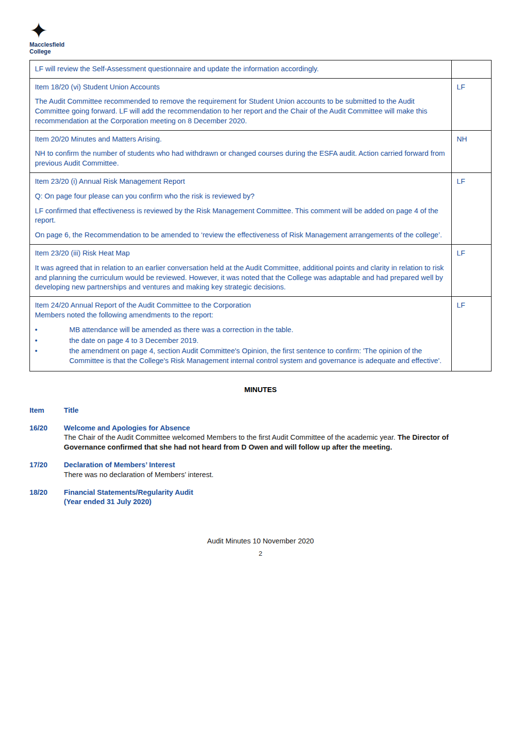✦
Macclesfield
College
| LF will review the Self-Assessment questionnaire and update the information accordingly. | |
| Item 18/20 (vi) Student Union Accounts The Audit Committee recommended to remove the requirement for Student Union accounts to be submitted to the Audit Committee going forward. LF will add the recommendation to her report and the Chair of the Audit Committee will make this recommendation at the Corporation meeting on 8 December 2020. | LF |
| Item 20/20 Minutes and Matters Arising. NH to confirm the number of students who had withdrawn or changed courses during the ESFA audit. Action carried forward from previous Audit Committee. | NH |
| Item 23/20 (i) Annual Risk Management Report Q: On page four please can you confirm who the risk is reviewed by? LF confirmed that effectiveness is reviewed by the Risk Management Committee. This comment will be added on page 4 of the report. On page 6, the Recommendation to be amended to ‘review the effectiveness of Risk Management arrangements of the college’. | LF |
| Item 23/20 (iii) Risk Heat Map It was agreed that in relation to an earlier conversation held at the Audit Committee, additional points and clarity in relation to risk and planning the curriculum would be reviewed. However, it was noted that the College was adaptable and had prepared well by developing new partnerships and ventures and making key strategic decisions. | LF |
| Item 24/20 Annual Report of the Audit Committee to the Corporation Members noted the following amendments to the report: MB attendance will be amended as there was a correction in the table. the date on page 4 to 3 December 2019. the amendment on page 4, section Audit Committee's Opinion, the first sentence to confirm: 'The opinion of the Committee is that the College's Risk Management internal control system and governance is adequate and effective'. | LF |
MINUTES
Item
Title
16/20
Welcome and Apologies for Absence
The Chair of the Audit Committee welcomed Members to the first Audit Committee of the academic year. The Director of Governance confirmed that she had not heard from D Owen and will follow up after the meeting.
17/20
Declaration of Members’ Interest
There was no declaration of Members’ interest.
18/20
Financial Statements/Regularity Audit
(Year ended 31 July 2020)
Audit Minutes 10 November 2020
2